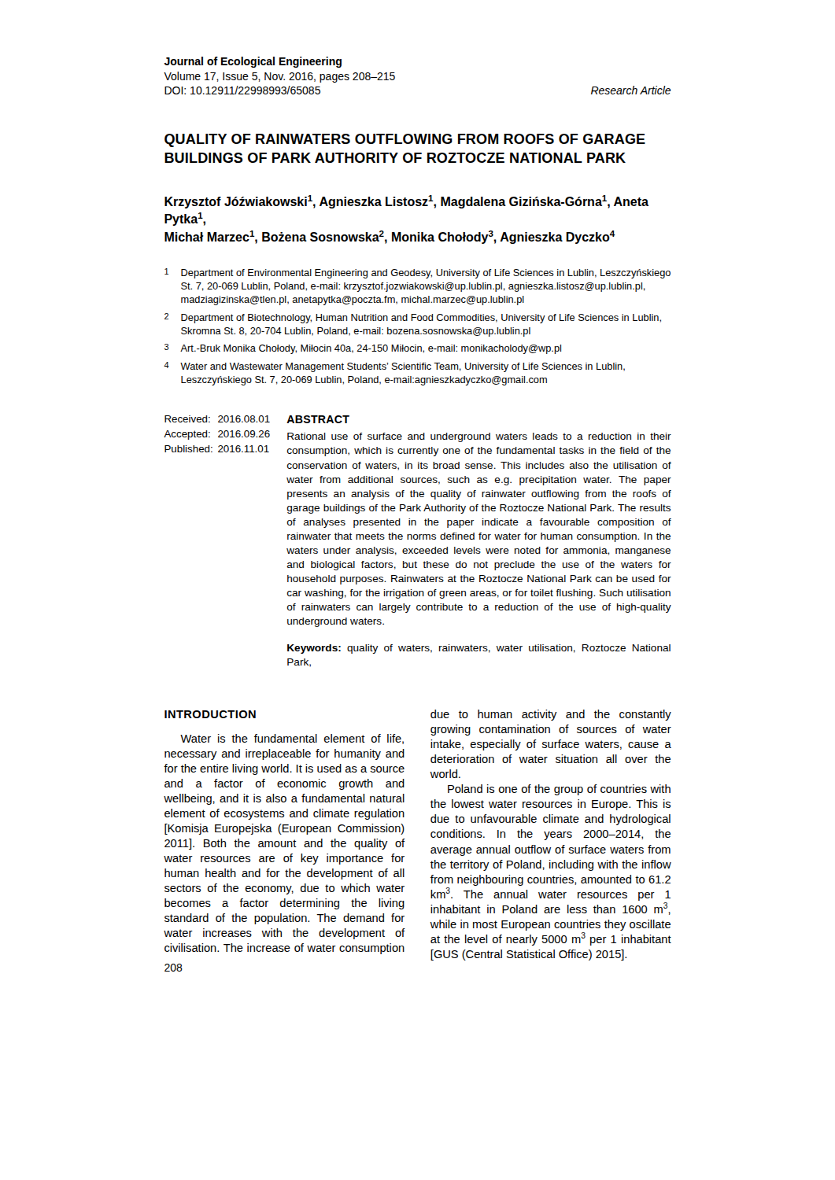Journal of Ecological Engineering
Volume 17, Issue 5, Nov. 2016, pages 208–215
DOI: 10.12911/22998993/65085 Research Article
Quality of Rainwaters Outflowing from Roofs of Garage Buildings of Park Authority of Roztocze National Park
Krzysztof Jóźwiakowski1, Agnieszka Listosz1, Magdalena Gizińska-Górna1, Aneta Pytka1,
Michał Marzec1, Bożena Sosnowska2, Monika Chołody3, Agnieszka Dyczko4
1 Department of Environmental Engineering and Geodesy, University of Life Sciences in Lublin, Leszczyńskiego St. 7, 20-069 Lublin, Poland, e-mail: krzysztof.jozwiakowski@up.lublin.pl, agnieszka.listosz@up.lublin.pl, madziagizinska@tlen.pl, anetapytka@poczta.fm, michal.marzec@up.lublin.pl
2 Department of Biotechnology, Human Nutrition and Food Commodities, University of Life Sciences in Lublin, Skromna St. 8, 20-704 Lublin, Poland, e-mail: bozena.sosnowska@up.lublin.pl
3 Art.-Bruk Monika Chołody, Miłocin 40a, 24-150 Miłocin, e-mail: monikacholody@wp.pl
4 Water and Wastewater Management Students’ Scientific Team, University of Life Sciences in Lublin, Leszczyńskiego St. 7, 20-069 Lublin, Poland, e-mail:agnieszkadyczko@gmail.com
| Received: | 2016.08.01 |
| Accepted: | 2016.09.26 |
| Published: | 2016.11.01 |
ABSTRACT
Rational use of surface and underground waters leads to a reduction in their consumption, which is currently one of the fundamental tasks in the field of the conservation of waters, in its broad sense. This includes also the utilisation of water from additional sources, such as e.g. precipitation water. The paper presents an analysis of the quality of rainwater outflowing from the roofs of garage buildings of the Park Authority of the Roztocze National Park. The results of analyses presented in the paper indicate a favourable composition of rainwater that meets the norms defined for water for human consumption. In the waters under analysis, exceeded levels were noted for ammonia, manganese and biological factors, but these do not preclude the use of the waters for household purposes. Rainwaters at the Roztocze National Park can be used for car washing, for the irrigation of green areas, or for toilet flushing. Such utilisation of rainwaters can largely contribute to a reduction of the use of high-quality underground waters.
Keywords: quality of waters, rainwaters, water utilisation, Roztocze National Park,
Introduction
Water is the fundamental element of life, necessary and irreplaceable for humanity and for the entire living world. It is used as a source and a factor of economic growth and wellbeing, and it is also a fundamental natural element of ecosystems and climate regulation [Komisja Europejska (European Commission) 2011]. Both the amount and the quality of water resources are of key importance for human health and for the development of all sectors of the economy, due to which water becomes a factor determining the living standard of the population. The demand for water increases with the development of civilisation. The increase of water consumption due to human activity and the constantly growing contamination of sources of water intake, especially of surface waters, cause a deterioration of water situation all over the world.
Poland is one of the group of countries with the lowest water resources in Europe. This is due to unfavourable climate and hydrological conditions. In the years 2000–2014, the average annual outflow of surface waters from the territory of Poland, including with the inflow from neighbouring countries, amounted to 61.2 km3. The annual water resources per 1 inhabitant in Poland are less than 1600 m3, while in most European countries they oscillate at the level of nearly 5000 m3 per 1 inhabitant [GUS (Central Statistical Office) 2015].
208